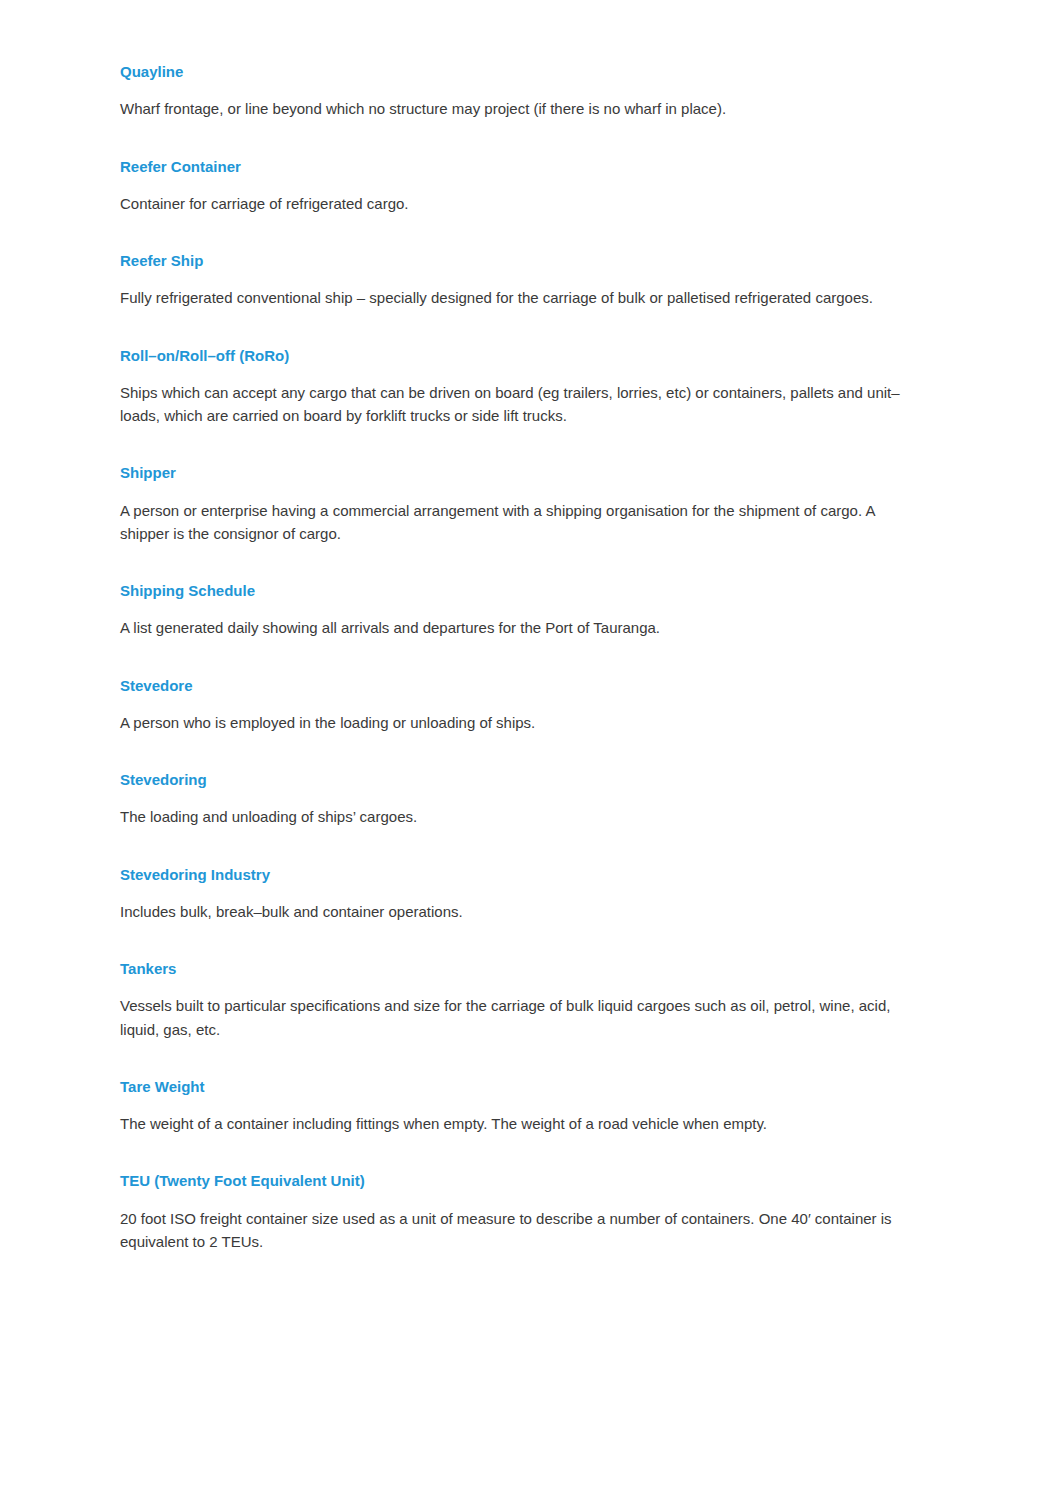Quayline
Wharf frontage, or line beyond which no structure may project (if there is no wharf in place).
Reefer Container
Container for carriage of refrigerated cargo.
Reefer Ship
Fully refrigerated conventional ship – specially designed for the carriage of bulk or palletised refrigerated cargoes.
Roll–on/Roll–off (RoRo)
Ships which can accept any cargo that can be driven on board (eg trailers, lorries, etc) or containers, pallets and unit–loads, which are carried on board by forklift trucks or side lift trucks.
Shipper
A person or enterprise having a commercial arrangement with a shipping organisation for the shipment of cargo. A shipper is the consignor of cargo.
Shipping Schedule
A list generated daily showing all arrivals and departures for the Port of Tauranga.
Stevedore
A person who is employed in the loading or unloading of ships.
Stevedoring
The loading and unloading of ships’ cargoes.
Stevedoring Industry
Includes bulk, break–bulk and container operations.
Tankers
Vessels built to particular specifications and size for the carriage of bulk liquid cargoes such as oil, petrol, wine, acid, liquid, gas, etc.
Tare Weight
The weight of a container including fittings when empty. The weight of a road vehicle when empty.
TEU (Twenty Foot Equivalent Unit)
20 foot ISO freight container size used as a unit of measure to describe a number of containers. One 40′ container is equivalent to 2 TEUs.